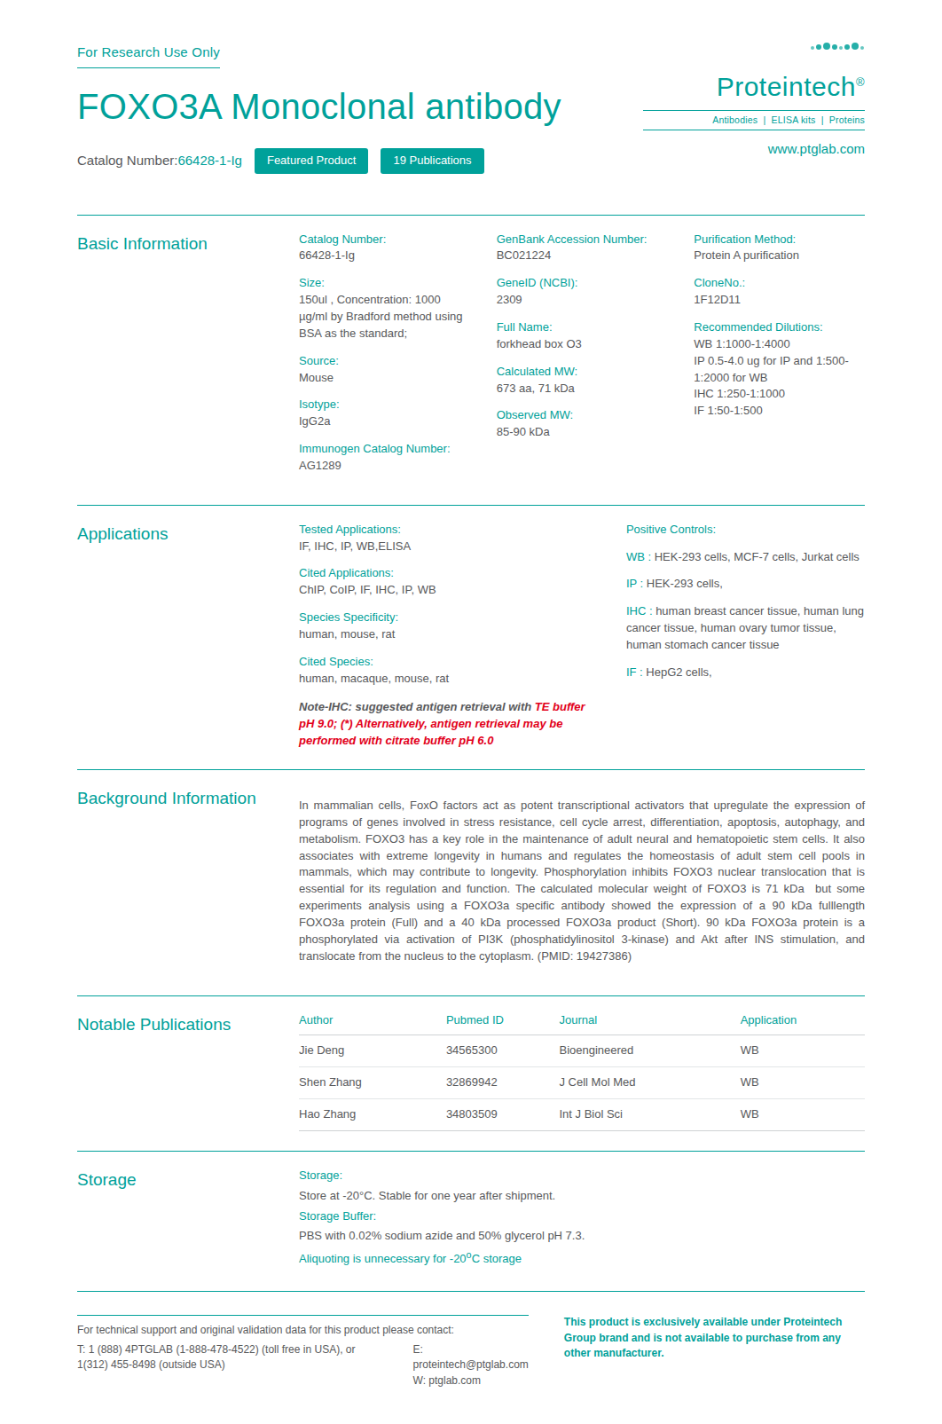For Research Use Only
FOXO3A Monoclonal antibody
Catalog Number:66428-1-Ig Featured Product 19 Publications
Proteintech®
Antibodies | ELISA kits | Proteins
www.ptglab.com
Basic Information
Catalog Number:
66428-1-Ig
Size:
150ul , Concentration: 1000 µg/ml by Bradford method using BSA as the standard;
Source:
Mouse
Isotype:
IgG2a
Immunogen Catalog Number:
AG1289
GenBank Accession Number:
BC021224
GeneID (NCBI):
2309
Full Name:
forkhead box O3
Calculated MW:
673 aa, 71 kDa
Observed MW:
85-90 kDa
Purification Method:
Protein A purification
CloneNo.:
1F12D11
Recommended Dilutions:
WB 1:1000-1:4000
IP 0.5-4.0 ug for IP and 1:500-1:2000 for WB
IHC 1:250-1:1000
IF 1:50-1:500
Applications
Tested Applications:
IF, IHC, IP, WB,ELISA
Cited Applications:
ChIP, CoIP, IF, IHC, IP, WB
Species Specificity:
human, mouse, rat
Cited Species:
human, macaque, mouse, rat
Note-IHC: suggested antigen retrieval with TE buffer pH 9.0; (*) Alternatively, antigen retrieval may be performed with citrate buffer pH 6.0
Positive Controls:
WB : HEK-293 cells, MCF-7 cells, Jurkat cells
IP : HEK-293 cells,
IHC : human breast cancer tissue, human lung cancer tissue, human ovary tumor tissue, human stomach cancer tissue
IF : HepG2 cells,
Background Information
In mammalian cells, FoxO factors act as potent transcriptional activators that upregulate the expression of programs of genes involved in stress resistance, cell cycle arrest, differentiation, apoptosis, autophagy, and metabolism. FOXO3 has a key role in the maintenance of adult neural and hematopoietic stem cells. It also associates with extreme longevity in humans and regulates the homeostasis of adult stem cell pools in mammals, which may contribute to longevity. Phosphorylation inhibits FOXO3 nuclear translocation that is essential for its regulation and function. The calculated molecular weight of FOXO3 is 71 kDa but some experiments analysis using a FOXO3a specific antibody showed the expression of a 90 kDa fulllength FOXO3a protein (Full) and a 40 kDa processed FOXO3a product (Short). 90 kDa FOXO3a protein is a phosphorylated via activation of PI3K (phosphatidylinositol 3-kinase) and Akt after INS stimulation, and translocate from the nucleus to the cytoplasm. (PMID: 19427386)
Notable Publications
| Author | Pubmed ID | Journal | Application |
| --- | --- | --- | --- |
| Jie Deng | 34565300 | Bioengineered | WB |
| Shen Zhang | 32869942 | J Cell Mol Med | WB |
| Hao Zhang | 34803509 | Int J Biol Sci | WB |
Storage
Storage:
Store at -20°C. Stable for one year after shipment.
Storage Buffer:
PBS with 0.02% sodium azide and 50% glycerol pH 7.3.
Aliquoting is unnecessary for -20oC storage
For technical support and original validation data for this product please contact:
T: 1 (888) 4PTGLAB (1-888-478-4522) (toll free in USA), or 1(312) 455-8498 (outside USA)
E: proteintech@ptglab.com
W: ptglab.com
This product is exclusively available under Proteintech Group brand and is not available to purchase from any other manufacturer.